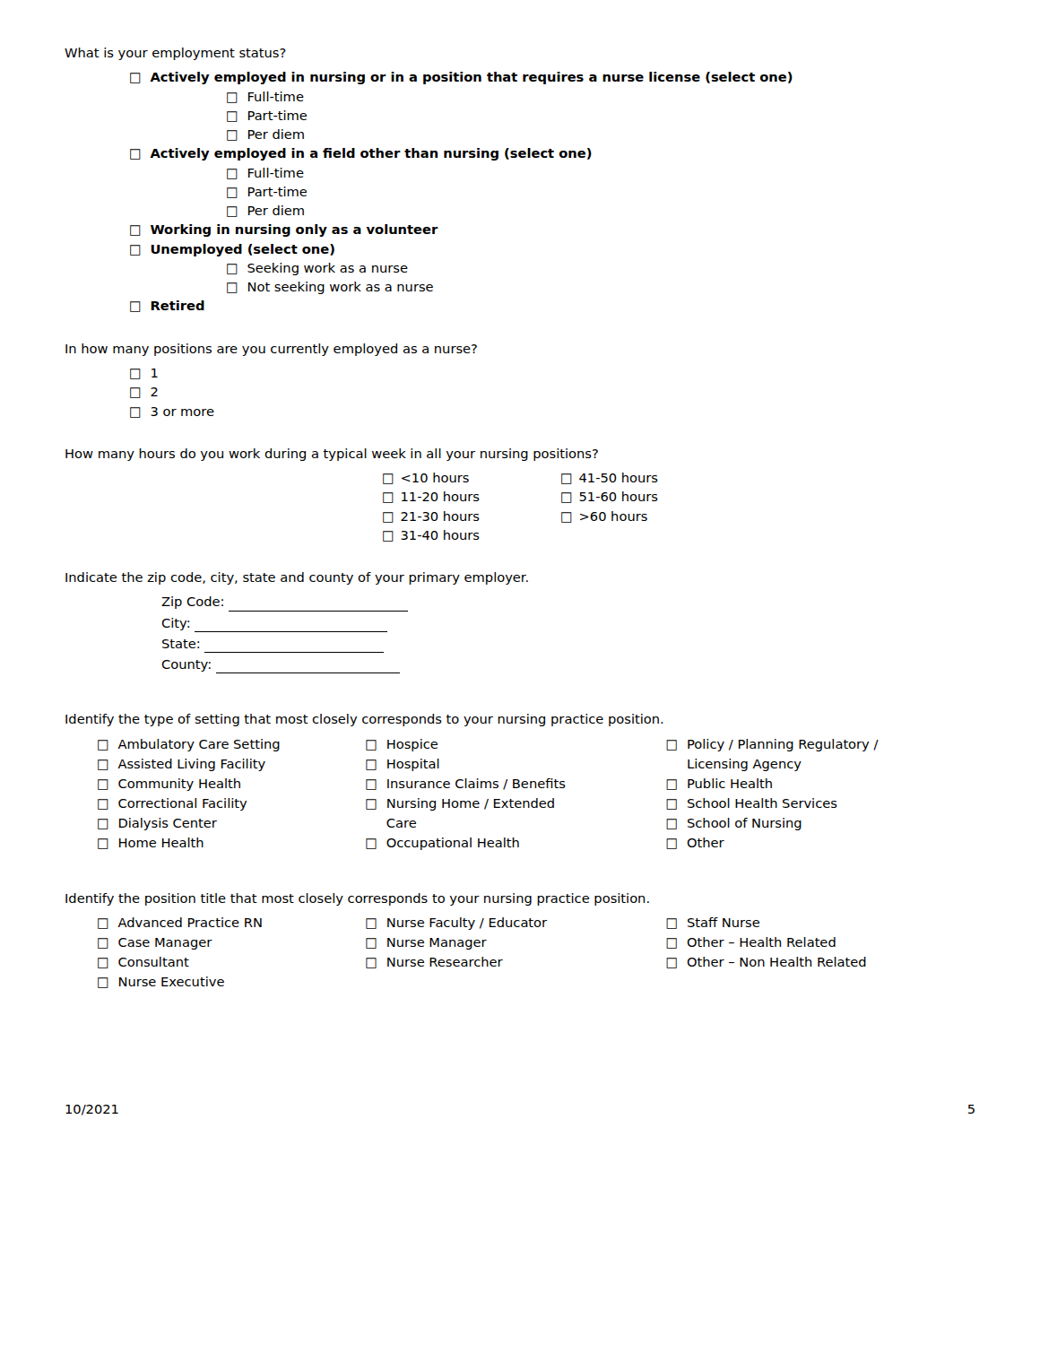What is your employment status?
Actively employed in nursing or in a position that requires a nurse license (select one)
Full-time
Part-time
Per diem
Actively employed in a field other than nursing (select one)
Full-time
Part-time
Per diem
Working in nursing only as a volunteer
Unemployed (select one)
Seeking work as a nurse
Not seeking work as a nurse
Retired
In how many positions are you currently employed as a nurse?
1
2
3 or more
How many hours do you work during a typical week in all your nursing positions?
<10 hours
11-20 hours
21-30 hours
31-40 hours
41-50 hours
51-60 hours
>60 hours
Indicate the zip code, city, state and county of your primary employer.
Zip Code:
City:
State:
County:
Identify the type of setting that most closely corresponds to your nursing practice position.
| Ambulatory Care Setting Assisted Living Facility Community Health Correctional Facility Dialysis Center Home Health | Hospice Hospital Insurance Claims / Benefits Nursing Home / Extended Care Occupational Health | Policy / Planning Regulatory / Licensing Agency Public Health School Health Services School of Nursing Other |
Identify the position title that most closely corresponds to your nursing practice position.
| Advanced Practice RN Case Manager Consultant Nurse Executive | Nurse Faculty / Educator Nurse Manager Nurse Researcher | Staff Nurse Other – Health Related Other – Non Health Related |
10/2021 5